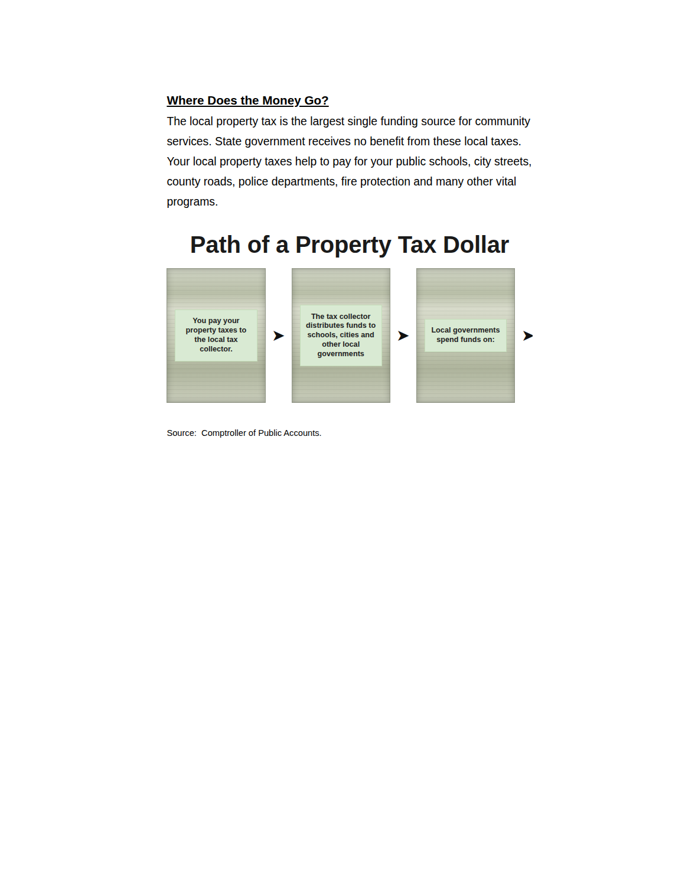Where Does the Money Go?
The local property tax is the largest single funding source for community services. State government receives no benefit from these local taxes. Your local property taxes help to pay for your public schools, city streets, county roads, police departments, fire protection and many other vital programs.
Path of a Property Tax Dollar
You pay your property taxes to the local tax collector.
➤
The tax collector distributes funds to schools, cities and other local governments
➤
Local governments spend funds on:
➤
• Schools • Roads
• Hospitals
• Fire Departments
• Other Programs
Source: Comptroller of Public Accounts.